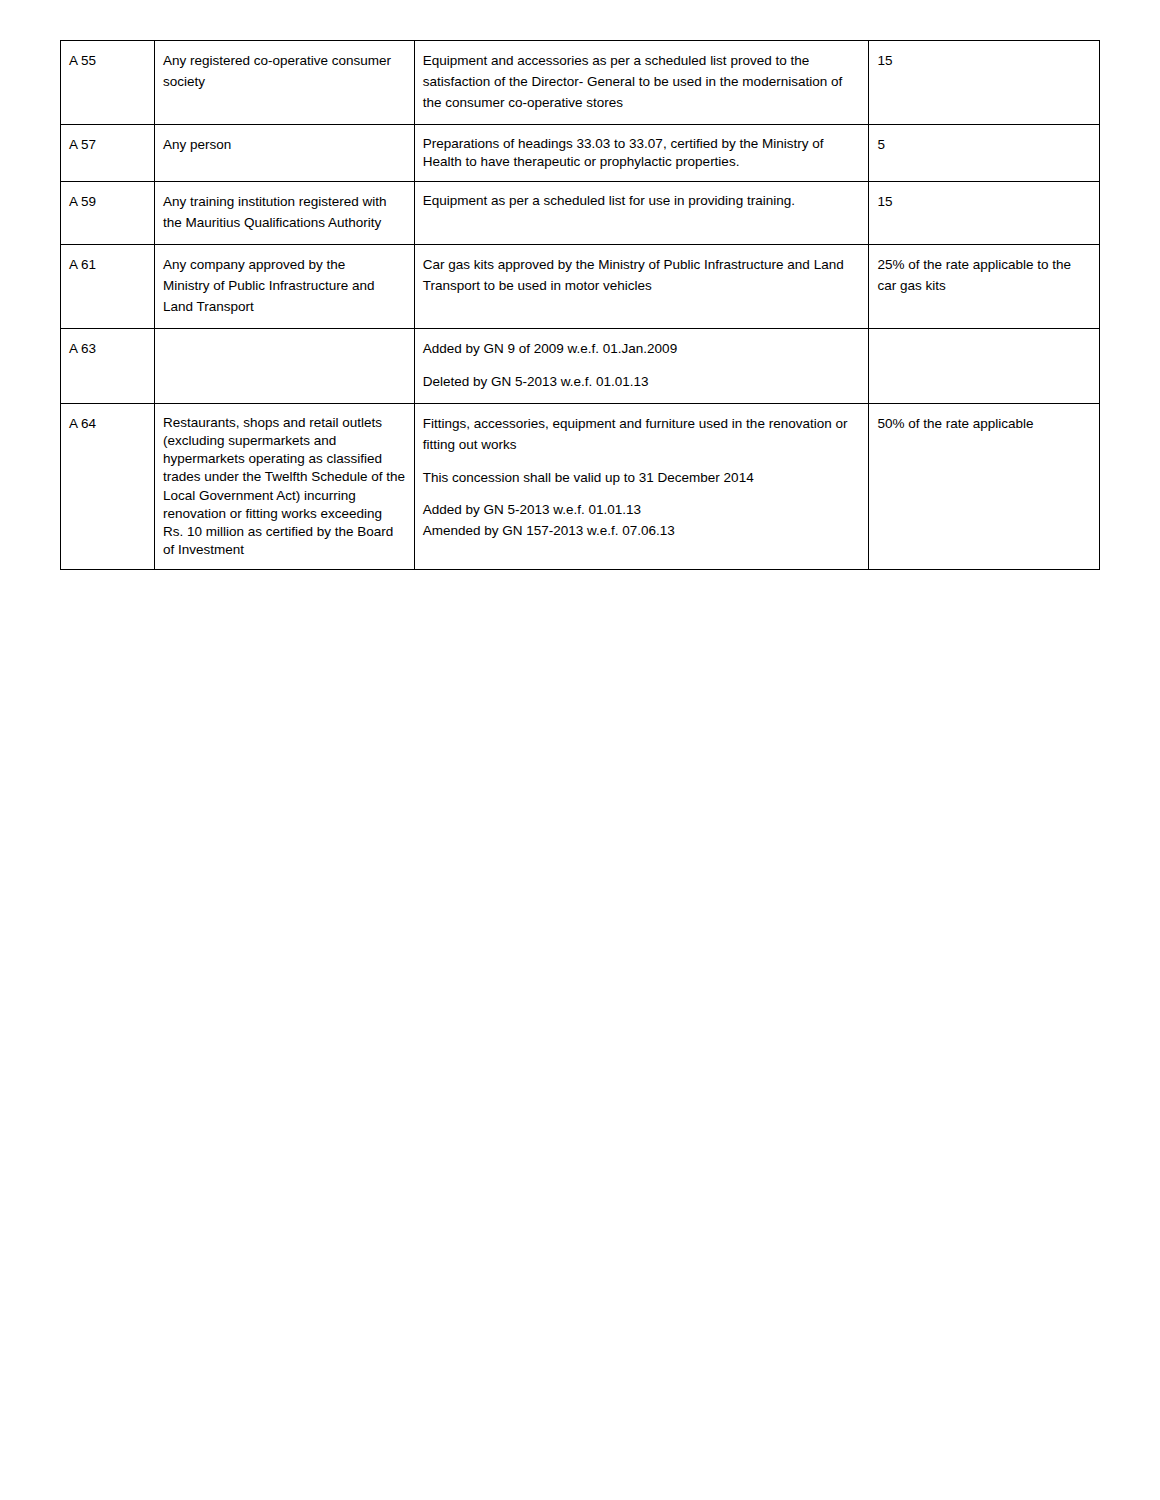| A 55 | Any registered co-operative consumer society | Equipment and accessories as per a scheduled list proved to the satisfaction of the Director- General to be used in the modernisation of the consumer co-operative stores | 15 |
| A 57 | Any person | Preparations of headings 33.03 to 33.07, certified by the Ministry of Health to have therapeutic or prophylactic properties. | 5 |
| A 59 | Any training institution registered with the Mauritius Qualifications Authority | Equipment as per a scheduled list for use in providing training. | 15 |
| A 61 | Any company approved by the Ministry of Public Infrastructure and Land Transport | Car gas kits approved by the Ministry of Public Infrastructure and Land Transport to be used in motor vehicles | 25% of the rate applicable to the car gas kits |
| A 63 | | Added by GN 9 of 2009 w.e.f. 01.Jan.2009 Deleted by GN 5-2013 w.e.f. 01.01.13 | |
| A 64 | Restaurants, shops and retail outlets (excluding supermarkets and hypermarkets operating as classified trades under the Twelfth Schedule of the Local Government Act) incurring renovation or fitting works exceeding Rs. 10 million as certified by the Board of Investment | Fittings, accessories, equipment and furniture used in the renovation or fitting out works This concession shall be valid up to 31 December 2014 Added by GN 5-2013 w.e.f. 01.01.13 Amended by GN 157-2013 w.e.f. 07.06.13 | 50% of the rate applicable |